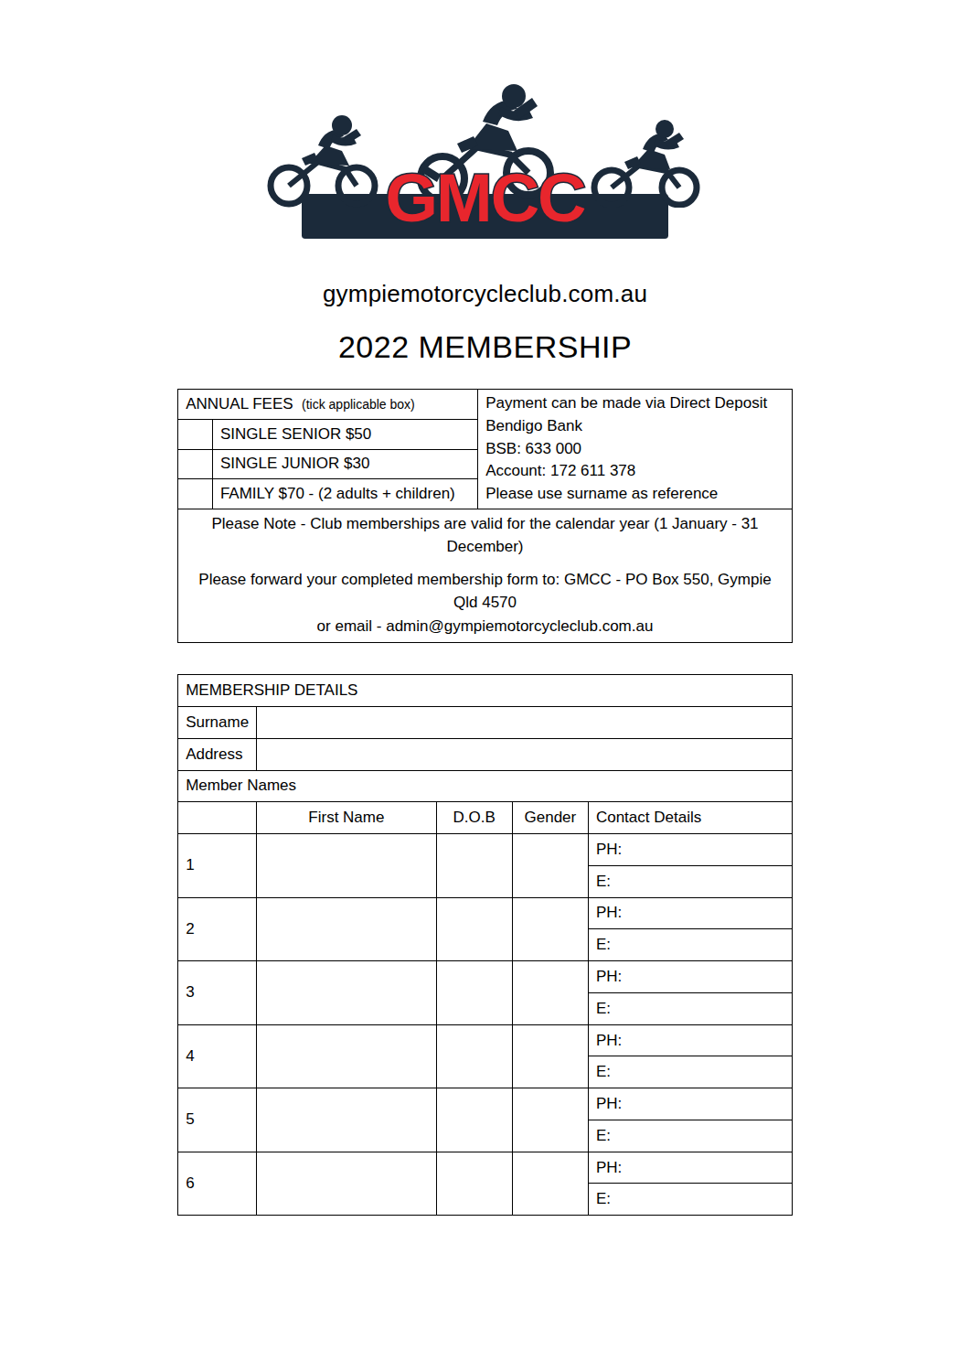GMCC
gympiemotorcycleclub.com.au
2022 MEMBERSHIP
| ANNUAL FEES (tick applicable box) | Payment can be made via Direct Deposit Bendigo Bank BSB: 633 000 Account: 172 611 378 Please use surname as reference |
| | SINGLE SENIOR $50 |
| | SINGLE JUNIOR $30 |
| | FAMILY $70 - (2 adults + children) |
| Please Note - Club memberships are valid for the calendar year (1 January - 31 December) Please forward your completed membership form to: GMCC - PO Box 550, Gympie Qld 4570 or email - admin@gympiemotorcycleclub.com.au |
| MEMBERSHIP DETAILS |
| Surname | |
| Address | |
| Member Names |
| | First Name | D.O.B | Gender | Contact Details |
| 1 | | | | PH: |
| E: |
| 2 | | | | PH: |
| E: |
| 3 | | | | PH: |
| E: |
| 4 | | | | PH: |
| E: |
| 5 | | | | PH: |
| E: |
| 6 | | | | PH: |
| E: |